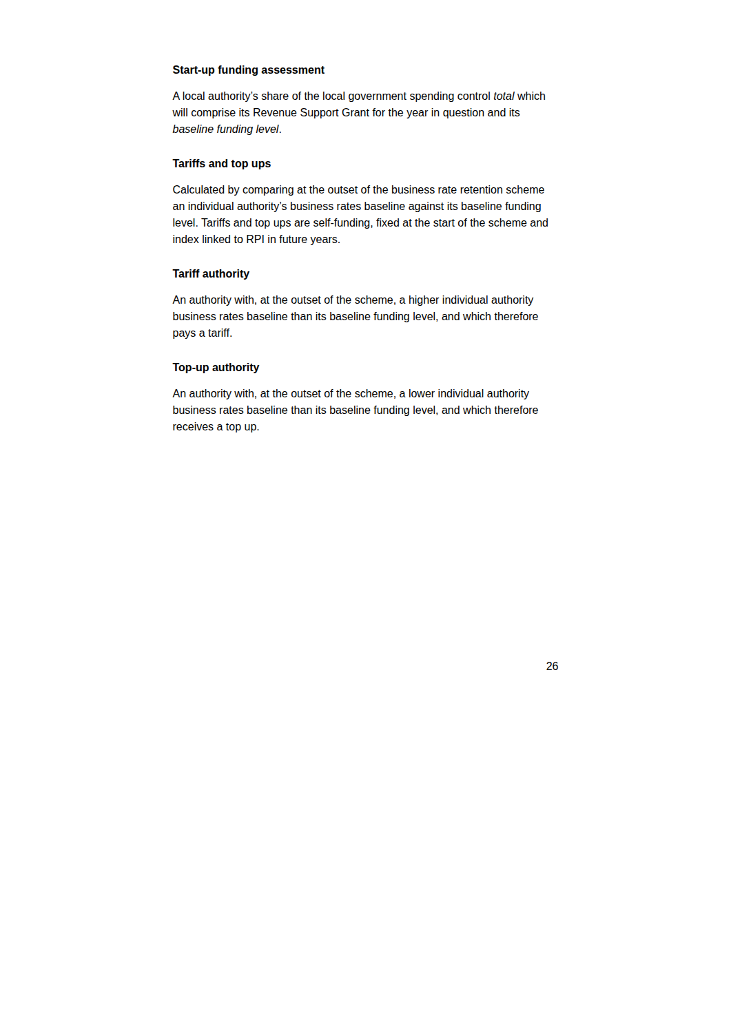Start-up funding assessment
A local authority’s share of the local government spending control total which will comprise its Revenue Support Grant for the year in question and its baseline funding level.
Tariffs and top ups
Calculated by comparing at the outset of the business rate retention scheme an individual authority’s business rates baseline against its baseline funding level. Tariffs and top ups are self-funding, fixed at the start of the scheme and index linked to RPI in future years.
Tariff authority
An authority with, at the outset of the scheme, a higher individual authority business rates baseline than its baseline funding level, and which therefore pays a tariff.
Top-up authority
An authority with, at the outset of the scheme, a lower individual authority business rates baseline than its baseline funding level, and which therefore receives a top up.
26